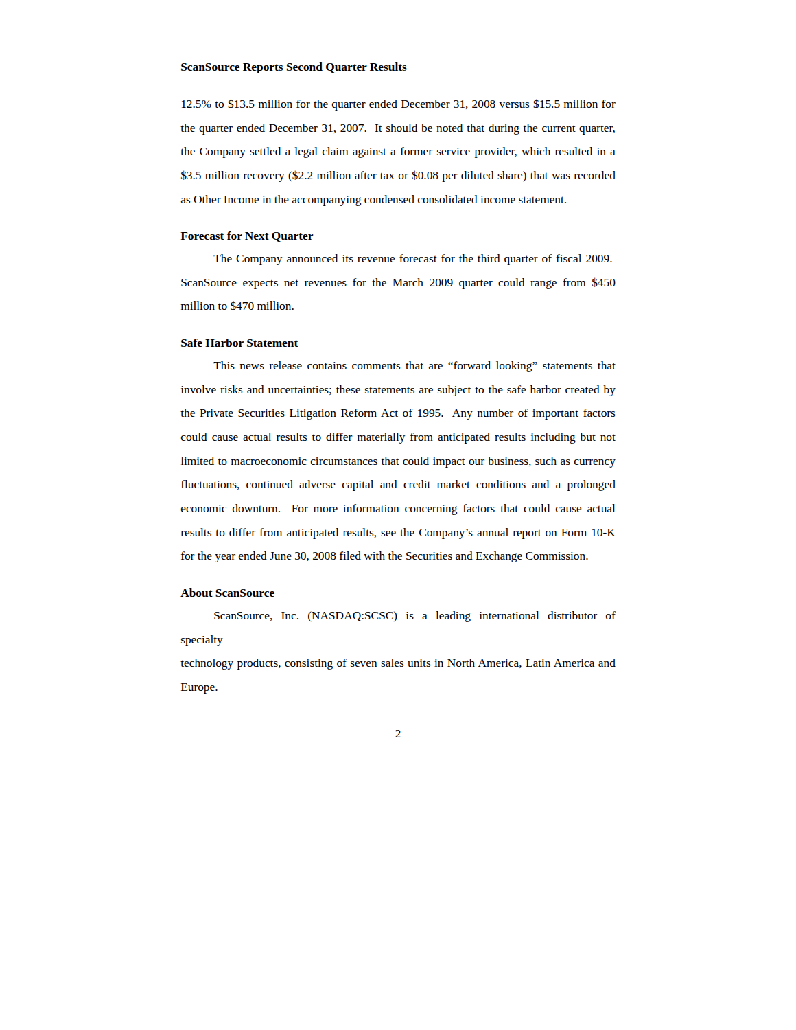ScanSource Reports Second Quarter Results
12.5% to $13.5 million for the quarter ended December 31, 2008 versus $15.5 million for the quarter ended December 31, 2007. It should be noted that during the current quarter, the Company settled a legal claim against a former service provider, which resulted in a $3.5 million recovery ($2.2 million after tax or $0.08 per diluted share) that was recorded as Other Income in the accompanying condensed consolidated income statement.
Forecast for Next Quarter
The Company announced its revenue forecast for the third quarter of fiscal 2009. ScanSource expects net revenues for the March 2009 quarter could range from $450 million to $470 million.
Safe Harbor Statement
This news release contains comments that are “forward looking” statements that involve risks and uncertainties; these statements are subject to the safe harbor created by the Private Securities Litigation Reform Act of 1995. Any number of important factors could cause actual results to differ materially from anticipated results including but not limited to macroeconomic circumstances that could impact our business, such as currency fluctuations, continued adverse capital and credit market conditions and a prolonged economic downturn. For more information concerning factors that could cause actual results to differ from anticipated results, see the Company’s annual report on Form 10-K for the year ended June 30, 2008 filed with the Securities and Exchange Commission.
About ScanSource
ScanSource, Inc. (NASDAQ:SCSC) is a leading international distributor of specialty
technology products, consisting of seven sales units in North America, Latin America and Europe.
2